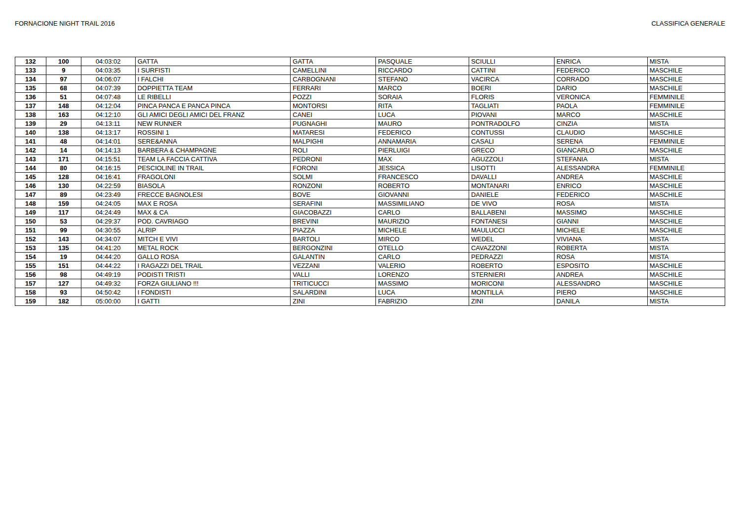FORNACIONE NIGHT TRAIL 2016
CLASSIFICA GENERALE
| 132 | 100 | 04:03:02 | GATTA | GATTA | PASQUALE | SCIULLI | ENRICA | MISTA |
| 133 | 9 | 04:03:35 | I SURFISTI | CAMELLINI | RICCARDO | CATTINI | FEDERICO | MASCHILE |
| 134 | 97 | 04:06:07 | I FALCHI | CARBOGNANI | STEFANO | VACIRCA | CORRADO | MASCHILE |
| 135 | 68 | 04:07:39 | DOPPIETTA TEAM | FERRARI | MARCO | BOERI | DARIO | MASCHILE |
| 136 | 51 | 04:07:48 | LE RIBELLI | POZZI | SORAIA | FLORIS | VERONICA | FEMMINILE |
| 137 | 148 | 04:12:04 | PINCA PANCA E PANCA PINCA | MONTORSI | RITA | TAGLIATI | PAOLA | FEMMINILE |
| 138 | 163 | 04:12:10 | GLI AMICI DEGLI AMICI DEL FRANZ | CANEI | LUCA | PIOVANI | MARCO | MASCHILE |
| 139 | 29 | 04:13:11 | NEW RUNNER | PUGNAGHI | MAURO | PONTRADOLFO | CINZIA | MISTA |
| 140 | 138 | 04:13:17 | ROSSINI 1 | MATARESI | FEDERICO | CONTUSSI | CLAUDIO | MASCHILE |
| 141 | 48 | 04:14:01 | SERE&ANNA | MALPIGHI | ANNAMARIA | CASALI | SERENA | FEMMINILE |
| 142 | 14 | 04:14:13 | BARBERA & CHAMPAGNE | ROLI | PIERLUIGI | GRECO | GIANCARLO | MASCHILE |
| 143 | 171 | 04:15:51 | TEAM LA FACCIA CATTIVA | PEDRONI | MAX | AGUZZOLI | STEFANIA | MISTA |
| 144 | 80 | 04:16:15 | PESCIOLINE IN TRAIL | FORONI | JESSICA | LISOTTI | ALESSANDRA | FEMMINILE |
| 145 | 128 | 04:16:41 | FRAGOLONI | SOLMI | FRANCESCO | DAVALLI | ANDREA | MASCHILE |
| 146 | 130 | 04:22:59 | BIASOLA | RONZONI | ROBERTO | MONTANARI | ENRICO | MASCHILE |
| 147 | 89 | 04:23:49 | FRECCE BAGNOLESI | BOVE | GIOVANNI | DANIELE | FEDERICO | MASCHILE |
| 148 | 159 | 04:24:05 | MAX E ROSA | SERAFINI | MASSIMILIANO | DE VIVO | ROSA | MISTA |
| 149 | 117 | 04:24:49 | MAX & CA | GIACOBAZZI | CARLO | BALLABENI | MASSIMO | MASCHILE |
| 150 | 53 | 04:29:37 | POD. CAVRIAGO | BREVINI | MAURIZIO | FONTANESI | GIANNI | MASCHILE |
| 151 | 99 | 04:30:55 | ALRIP | PIAZZA | MICHELE | MAULUCCI | MICHELE | MASCHILE |
| 152 | 143 | 04:34:07 | MITCH E VIVI | BARTOLI | MIRCO | WEDEL | VIVIANA | MISTA |
| 153 | 135 | 04:41:20 | METAL ROCK | BERGONZINI | OTELLO | CAVAZZONI | ROBERTA | MISTA |
| 154 | 19 | 04:44:20 | GALLO ROSA | GALANTIN | CARLO | PEDRAZZI | ROSA | MISTA |
| 155 | 151 | 04:44:22 | I RAGAZZI DEL TRAIL | VEZZANI | VALERIO | ROBERTO | ESPOSITO | MASCHILE |
| 156 | 98 | 04:49:19 | PODISTI TRISTI | VALLI | LORENZO | STERNIERI | ANDREA | MASCHILE |
| 157 | 127 | 04:49:32 | FORZA GIULIANO !!! | TRITICUCCI | MASSIMO | MORICONI | ALESSANDRO | MASCHILE |
| 158 | 93 | 04:50:42 | I FONDISTI | SALARDINI | LUCA | MONTILLA | PIERO | MASCHILE |
| 159 | 182 | 05:00:00 | I GATTI | ZINI | FABRIZIO | ZINI | DANILA | MISTA |